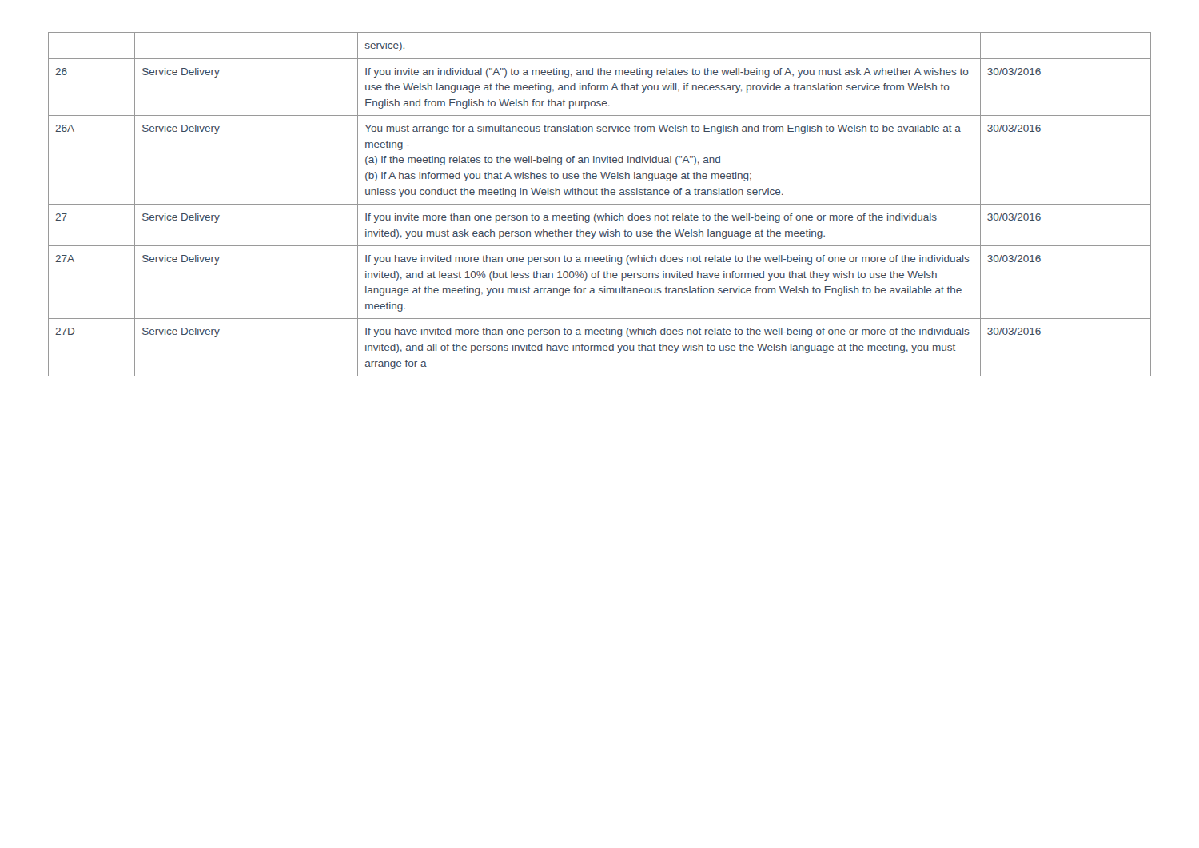| | | service). | |
| 26 | Service Delivery | If you invite an individual ("A") to a meeting, and the meeting relates to the well-being of A, you must ask A whether A wishes to use the Welsh language at the meeting, and inform A that you will, if necessary, provide a translation service from Welsh to English and from English to Welsh for that purpose. | 30/03/2016 |
| 26A | Service Delivery | You must arrange for a simultaneous translation service from Welsh to English and from English to Welsh to be available at a meeting - (a) if the meeting relates to the well-being of an invited individual ("A"), and (b) if A has informed you that A wishes to use the Welsh language at the meeting; unless you conduct the meeting in Welsh without the assistance of a translation service. | 30/03/2016 |
| 27 | Service Delivery | If you invite more than one person to a meeting (which does not relate to the well-being of one or more of the individuals invited), you must ask each person whether they wish to use the Welsh language at the meeting. | 30/03/2016 |
| 27A | Service Delivery | If you have invited more than one person to a meeting (which does not relate to the well-being of one or more of the individuals invited), and at least 10% (but less than 100%) of the persons invited have informed you that they wish to use the Welsh language at the meeting, you must arrange for a simultaneous translation service from Welsh to English to be available at the meeting. | 30/03/2016 |
| 27D | Service Delivery | If you have invited more than one person to a meeting (which does not relate to the well-being of one or more of the individuals invited), and all of the persons invited have informed you that they wish to use the Welsh language at the meeting, you must arrange for a | 30/03/2016 |